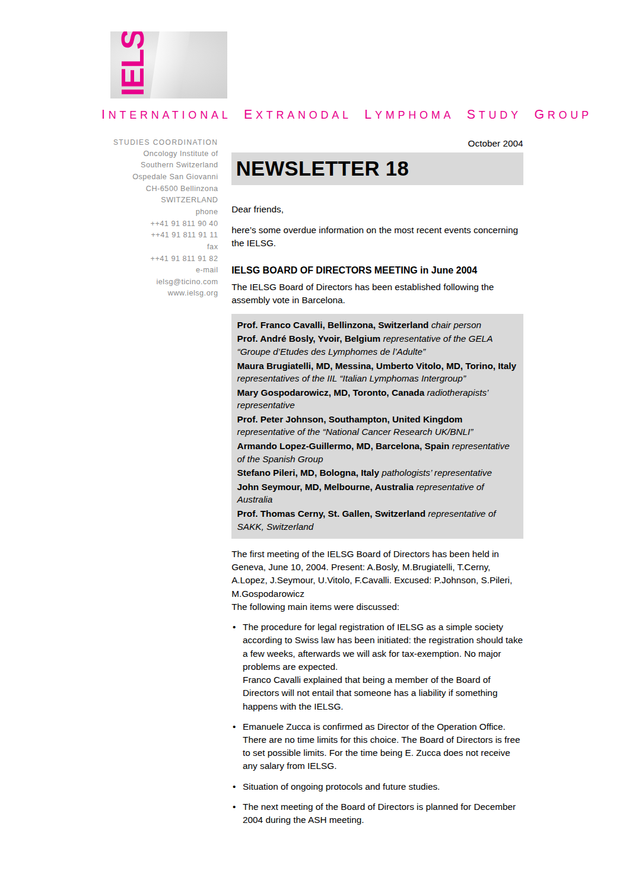IELSG
INTERNATIONAL EXTRANODAL LYMPHOMA STUDY GROUP
Studies coordination
Oncology Institute of
Southern Switzerland
Ospedale San Giovanni
CH-6500 Bellinzona
SWITZERLAND
phone
++41 91 811 90 40
++41 91 811 91 11
fax
++41 91 811 91 82
e-mail
ielsg@ticino.com
www.ielsg.org
October 2004
NEWSLETTER 18
Dear friends,
here’s some overdue information on the most recent events concerning the IELSG.
IELSG BOARD OF DIRECTORS MEETING in June 2004
The IELSG Board of Directors has been established following the assembly vote in Barcelona.
Prof. Franco Cavalli, Bellinzona, Switzerland chair person
Prof. André Bosly, Yvoir, Belgium representative of the GELA “Groupe d’Etudes des Lymphomes de l’Adulte”
Maura Brugiatelli, MD, Messina, Umberto Vitolo, MD, Torino, Italy representatives of the IIL “Italian Lymphomas Intergroup”
Mary Gospodarowicz, MD, Toronto, Canada radiotherapists’ representative
Prof. Peter Johnson, Southampton, United Kingdom representative of the “National Cancer Research UK/BNLI”
Armando Lopez-Guillermo, MD, Barcelona, Spain representative of the Spanish Group
Stefano Pileri, MD, Bologna, Italy pathologists’ representative
John Seymour, MD, Melbourne, Australia representative of Australia
Prof. Thomas Cerny, St. Gallen, Switzerland representative of SAKK, Switzerland
The first meeting of the IELSG Board of Directors has been held in Geneva, June 10, 2004. Present: A.Bosly, M.Brugiatelli, T.Cerny, A.Lopez, J.Seymour, U.Vitolo, F.Cavalli. Excused: P.Johnson, S.Pileri, M.Gospodarowicz
The following main items were discussed:
The procedure for legal registration of IELSG as a simple society according to Swiss law has been initiated: the registration should take a few weeks, afterwards we will ask for tax-exemption. No major problems are expected.
Franco Cavalli explained that being a member of the Board of Directors will not entail that someone has a liability if something happens with the IELSG.
Emanuele Zucca is confirmed as Director of the Operation Office. There are no time limits for this choice. The Board of Directors is free to set possible limits. For the time being E. Zucca does not receive any salary from IELSG.
Situation of ongoing protocols and future studies.
The next meeting of the Board of Directors is planned for December 2004 during the ASH meeting.